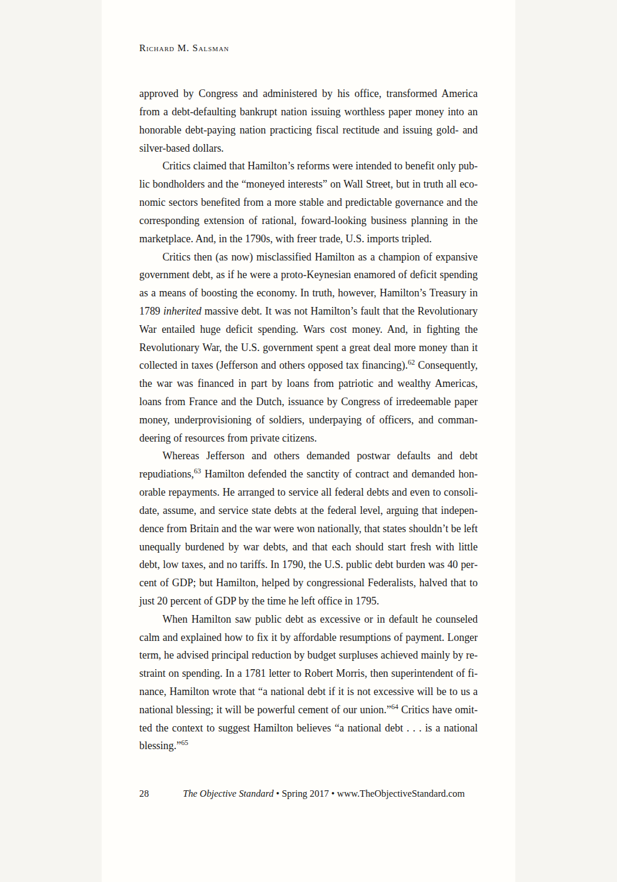Richard M. Salsman
approved by Congress and administered by his office, transformed America from a debt-defaulting bankrupt nation issuing worthless paper money into an honorable debt-paying nation practicing fiscal rectitude and issuing gold- and silver-based dollars.
Critics claimed that Hamilton’s reforms were intended to benefit only public bondholders and the “moneyed interests” on Wall Street, but in truth all economic sectors benefited from a more stable and predictable governance and the corresponding extension of rational, foward-looking business planning in the marketplace. And, in the 1790s, with freer trade, U.S. imports tripled.
Critics then (as now) misclassified Hamilton as a champion of expansive government debt, as if he were a proto-Keynesian enamored of deficit spending as a means of boosting the economy. In truth, however, Hamilton’s Treasury in 1789 inherited massive debt. It was not Hamilton’s fault that the Revolutionary War entailed huge deficit spending. Wars cost money. And, in fighting the Revolutionary War, the U.S. government spent a great deal more money than it collected in taxes (Jefferson and others opposed tax financing).62 Consequently, the war was financed in part by loans from patriotic and wealthy Americas, loans from France and the Dutch, issuance by Congress of irredeemable paper money, underprovisioning of soldiers, underpaying of officers, and commandeering of resources from private citizens.
Whereas Jefferson and others demanded postwar defaults and debt repudiations,63 Hamilton defended the sanctity of contract and demanded honorable repayments. He arranged to service all federal debts and even to consolidate, assume, and service state debts at the federal level, arguing that independence from Britain and the war were won nationally, that states shouldn’t be left unequally burdened by war debts, and that each should start fresh with little debt, low taxes, and no tariffs. In 1790, the U.S. public debt burden was 40 percent of GDP; but Hamilton, helped by congressional Federalists, halved that to just 20 percent of GDP by the time he left office in 1795.
When Hamilton saw public debt as excessive or in default he counseled calm and explained how to fix it by affordable resumptions of payment. Longer term, he advised principal reduction by budget surpluses achieved mainly by restraint on spending. In a 1781 letter to Robert Morris, then superintendent of finance, Hamilton wrote that “a national debt if it is not excessive will be to us a national blessing; it will be powerful cement of our union.”64 Critics have omitted the context to suggest Hamilton believes “a national debt . . . is a national blessing.”65
28 The Objective Standard • Spring 2017 • www.TheObjectiveStandard.com